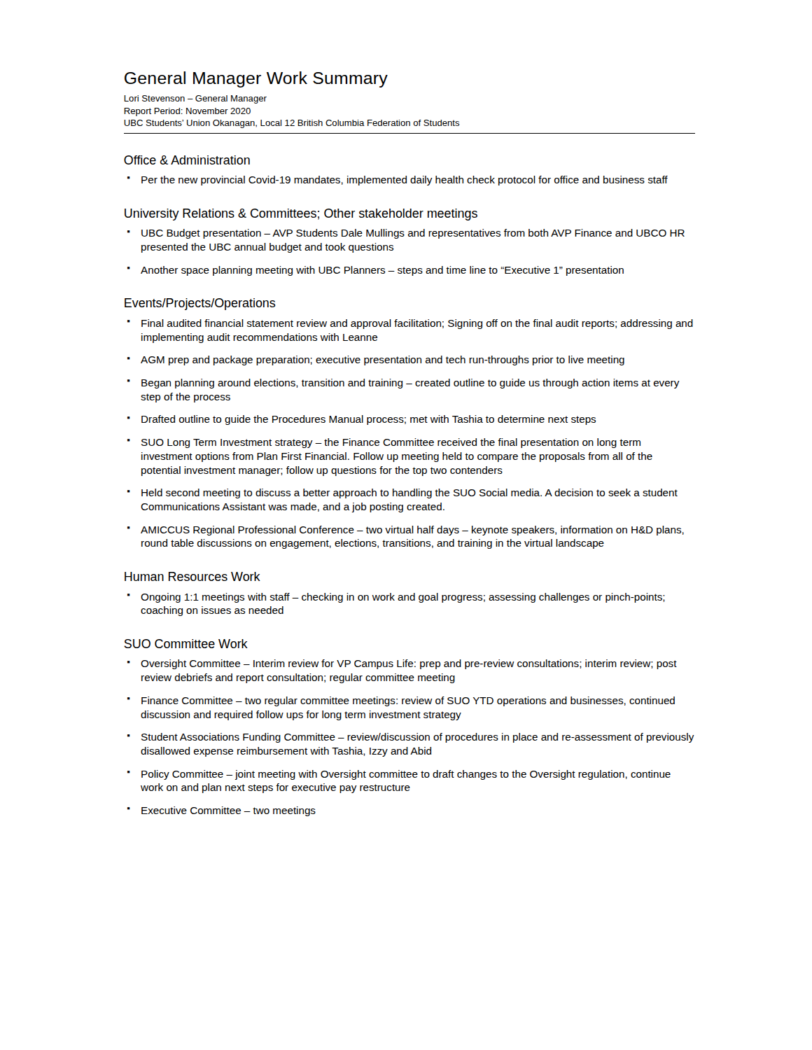General Manager Work Summary
Lori Stevenson – General Manager
Report Period: November 2020
UBC Students’ Union Okanagan, Local 12 British Columbia Federation of Students
Office & Administration
Per the new provincial Covid-19 mandates, implemented daily health check protocol for office and business staff
University Relations & Committees; Other stakeholder meetings
UBC Budget presentation – AVP Students Dale Mullings and representatives from both AVP Finance and UBCO HR presented the UBC annual budget and took questions
Another space planning meeting with UBC Planners – steps and time line to “Executive 1” presentation
Events/Projects/Operations
Final audited financial statement review and approval facilitation; Signing off on the final audit reports; addressing and implementing audit recommendations with Leanne
AGM prep and package preparation; executive presentation and tech run-throughs prior to live meeting
Began planning around elections, transition and training – created outline to guide us through action items at every step of the process
Drafted outline to guide the Procedures Manual process; met with Tashia to determine next steps
SUO Long Term Investment strategy – the Finance Committee received the final presentation on long term investment options from Plan First Financial. Follow up meeting held to compare the proposals from all of the potential investment manager; follow up questions for the top two contenders
Held second meeting to discuss a better approach to handling the SUO Social media. A decision to seek a student Communications Assistant was made, and a job posting created.
AMICCUS Regional Professional Conference – two virtual half days – keynote speakers, information on H&D plans, round table discussions on engagement, elections, transitions, and training in the virtual landscape
Human Resources Work
Ongoing 1:1 meetings with staff – checking in on work and goal progress; assessing challenges or pinch-points; coaching on issues as needed
SUO Committee Work
Oversight Committee – Interim review for VP Campus Life: prep and pre-review consultations; interim review; post review debriefs and report consultation; regular committee meeting
Finance Committee – two regular committee meetings: review of SUO YTD operations and businesses, continued discussion and required follow ups for long term investment strategy
Student Associations Funding Committee – review/discussion of procedures in place and re-assessment of previously disallowed expense reimbursement with Tashia, Izzy and Abid
Policy Committee – joint meeting with Oversight committee to draft changes to the Oversight regulation, continue work on and plan next steps for executive pay restructure
Executive Committee – two meetings